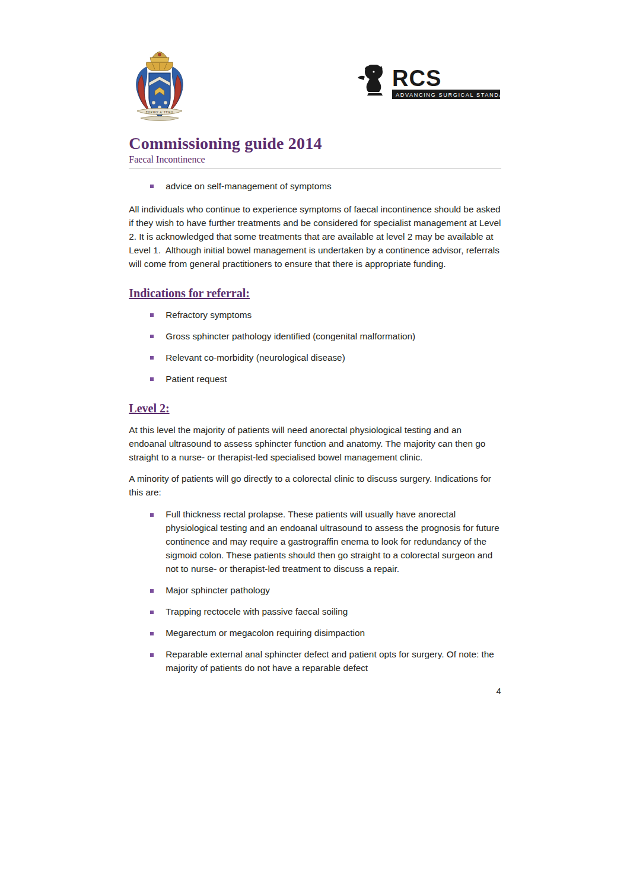FORRO·A·TERO
RCS ADVANCING SURGICAL STANDARDS
Commissioning guide 2014
Faecal Incontinence
advice on self-management of symptoms
All individuals who continue to experience symptoms of faecal incontinence should be asked if they wish to have further treatments and be considered for specialist management at Level 2. It is acknowledged that some treatments that are available at level 2 may be available at Level 1. Although initial bowel management is undertaken by a continence advisor, referrals will come from general practitioners to ensure that there is appropriate funding.
Indications for referral:
Refractory symptoms
Gross sphincter pathology identified (congenital malformation)
Relevant co-morbidity (neurological disease)
Patient request
Level 2:
At this level the majority of patients will need anorectal physiological testing and an endoanal ultrasound to assess sphincter function and anatomy. The majority can then go straight to a nurse- or therapist-led specialised bowel management clinic.
A minority of patients will go directly to a colorectal clinic to discuss surgery. Indications for this are:
Full thickness rectal prolapse. These patients will usually have anorectal physiological testing and an endoanal ultrasound to assess the prognosis for future continence and may require a gastrograffin enema to look for redundancy of the sigmoid colon. These patients should then go straight to a colorectal surgeon and not to nurse- or therapist-led treatment to discuss a repair.
Major sphincter pathology
Trapping rectocele with passive faecal soiling
Megarectum or megacolon requiring disimpaction
Reparable external anal sphincter defect and patient opts for surgery. Of note: the majority of patients do not have a reparable defect
4